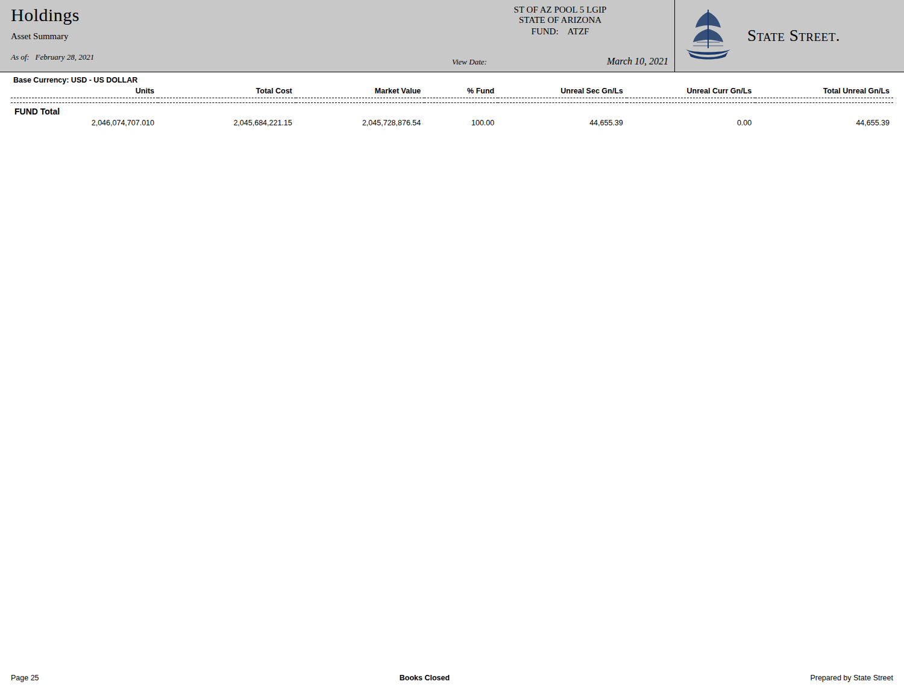Holdings
Asset Summary
As of: February 28, 2021
ST OF AZ POOL 5 LGIP
STATE OF ARIZONA
FUND: ATZF
View Date:
March 10, 2021
State Street.
Base Currency: USD - US DOLLAR
| Units | Total Cost | Market Value | % Fund | Unreal Sec Gn/Ls | Unreal Curr Gn/Ls | Total Unreal Gn/Ls |
| --- | --- | --- | --- | --- | --- | --- |
| FUND Total |
| 2,046,074,707.010 | 2,045,684,221.15 | 2,045,728,876.54 | 100.00 | 44,655.39 | 0.00 | 44,655.39 |
Page 25
Books Closed
Prepared by State Street